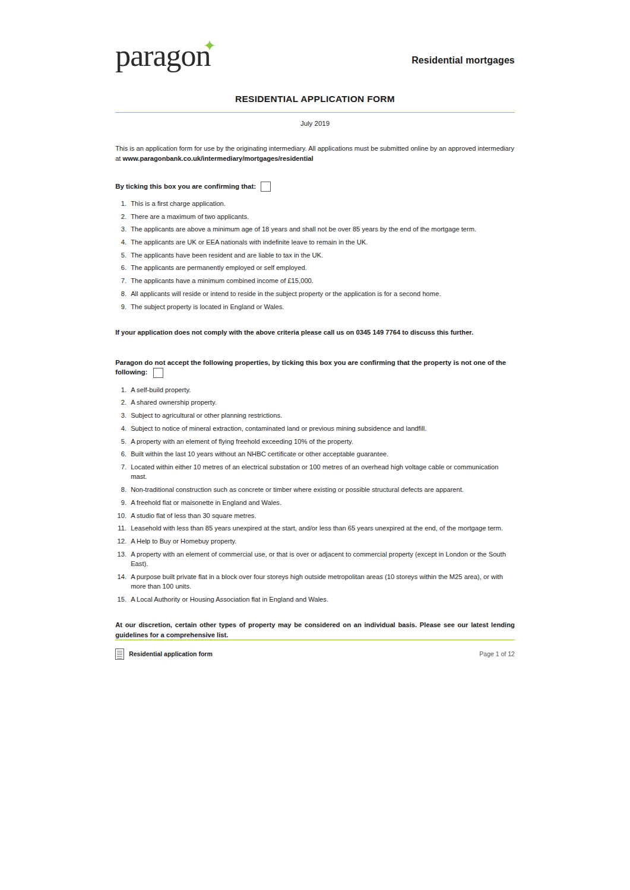paragon
Residential mortgages
Residential Application Form
July 2019
This is an application form for use by the originating intermediary. All applications must be submitted online by an approved intermediary at www.paragonbank.co.uk/intermediary/mortgages/residential
By ticking this box you are confirming that:
This is a first charge application.
There are a maximum of two applicants.
The applicants are above a minimum age of 18 years and shall not be over 85 years by the end of the mortgage term.
The applicants are UK or EEA nationals with indefinite leave to remain in the UK.
The applicants have been resident and are liable to tax in the UK.
The applicants are permanently employed or self employed.
The applicants have a minimum combined income of £15,000.
All applicants will reside or intend to reside in the subject property or the application is for a second home.
The subject property is located in England or Wales.
If your application does not comply with the above criteria please call us on 0345 149 7764 to discuss this further.
Paragon do not accept the following properties, by ticking this box you are confirming that the property is not one of the following:
A self-build property.
A shared ownership property.
Subject to agricultural or other planning restrictions.
Subject to notice of mineral extraction, contaminated land or previous mining subsidence and landfill.
A property with an element of flying freehold exceeding 10% of the property.
Built within the last 10 years without an NHBC certificate or other acceptable guarantee.
Located within either 10 metres of an electrical substation or 100 metres of an overhead high voltage cable or communication mast.
Non-traditional construction such as concrete or timber where existing or possible structural defects are apparent.
A freehold flat or maisonette in England and Wales.
A studio flat of less than 30 square metres.
Leasehold with less than 85 years unexpired at the start, and/or less than 65 years unexpired at the end, of the mortgage term.
A Help to Buy or Homebuy property.
A property with an element of commercial use, or that is over or adjacent to commercial property (except in London or the South East).
A purpose built private flat in a block over four storeys high outside metropolitan areas (10 storeys within the M25 area), or with more than 100 units.
A Local Authority or Housing Association flat in England and Wales.
At our discretion, certain other types of property may be considered on an individual basis. Please see our latest lending guidelines for a comprehensive list.
Residential application form
Page 1 of 12